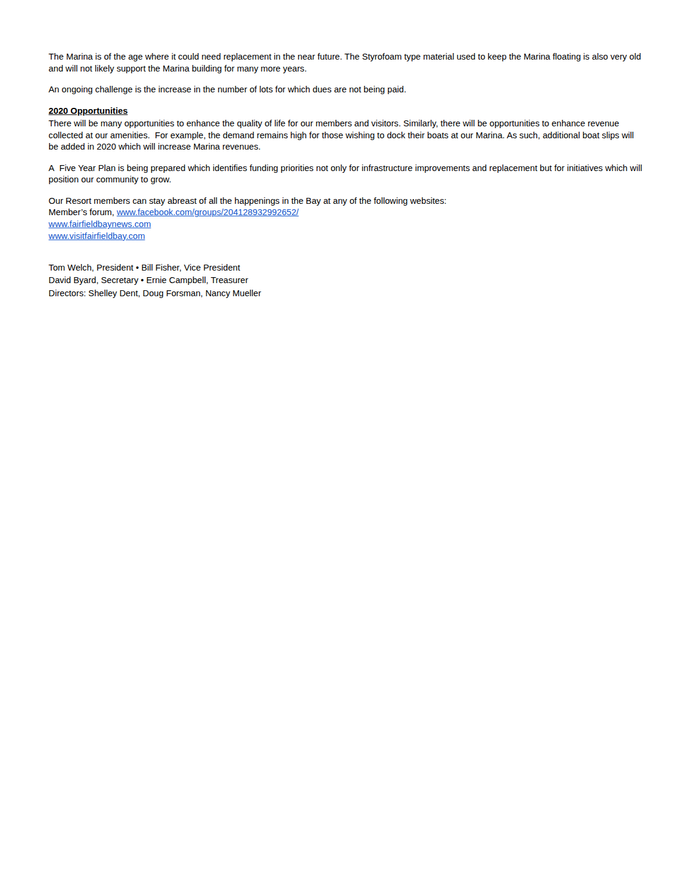The Marina is of the age where it could need replacement in the near future. The Styrofoam type material used to keep the Marina floating is also very old and will not likely support the Marina building for many more years.
An ongoing challenge is the increase in the number of lots for which dues are not being paid.
2020 Opportunities
There will be many opportunities to enhance the quality of life for our members and visitors. Similarly, there will be opportunities to enhance revenue collected at our amenities. For example, the demand remains high for those wishing to dock their boats at our Marina. As such, additional boat slips will be added in 2020 which will increase Marina revenues.
A Five Year Plan is being prepared which identifies funding priorities not only for infrastructure improvements and replacement but for initiatives which will position our community to grow.
Our Resort members can stay abreast of all the happenings in the Bay at any of the following websites:
Member’s forum, www.facebook.com/groups/204128932992652/
www.fairfieldbaynews.com
www.visitfairfieldbay.com
Tom Welch, President • Bill Fisher, Vice President
David Byard, Secretary • Ernie Campbell, Treasurer
Directors: Shelley Dent, Doug Forsman, Nancy Mueller